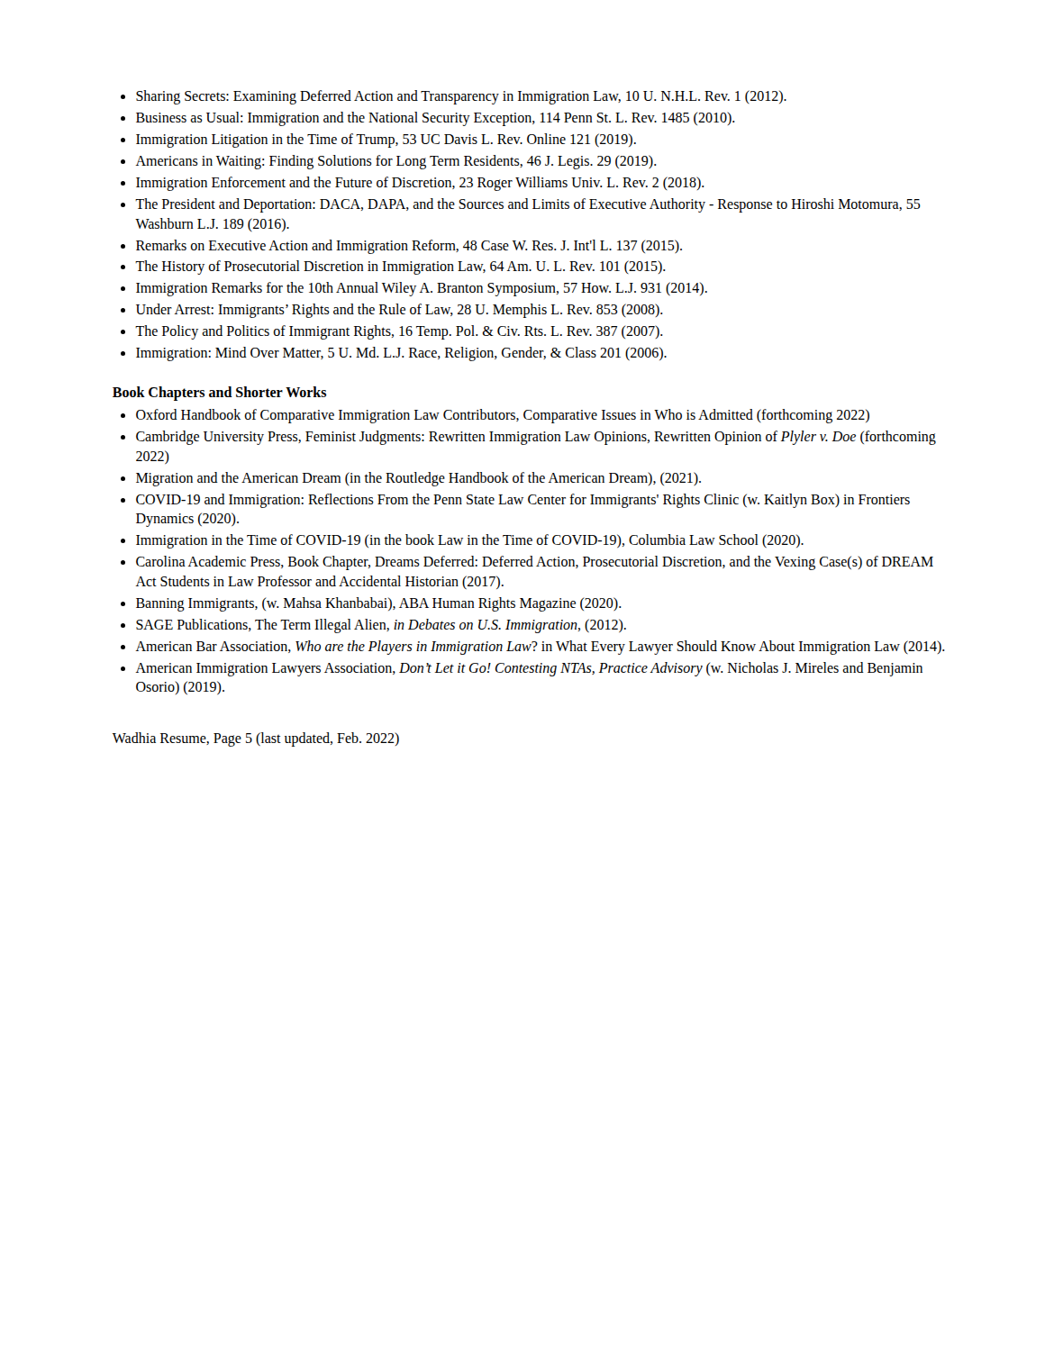Sharing Secrets: Examining Deferred Action and Transparency in Immigration Law, 10 U. N.H.L. Rev. 1 (2012).
Business as Usual: Immigration and the National Security Exception, 114 Penn St. L. Rev. 1485 (2010).
Immigration Litigation in the Time of Trump, 53 UC Davis L. Rev. Online 121 (2019).
Americans in Waiting: Finding Solutions for Long Term Residents, 46 J. Legis. 29 (2019).
Immigration Enforcement and the Future of Discretion, 23 Roger Williams Univ. L. Rev. 2 (2018).
The President and Deportation: DACA, DAPA, and the Sources and Limits of Executive Authority - Response to Hiroshi Motomura, 55 Washburn L.J. 189 (2016).
Remarks on Executive Action and Immigration Reform, 48 Case W. Res. J. Int'l L. 137 (2015).
The History of Prosecutorial Discretion in Immigration Law, 64 Am. U. L. Rev. 101 (2015).
Immigration Remarks for the 10th Annual Wiley A. Branton Symposium, 57 How. L.J. 931 (2014).
Under Arrest: Immigrants’ Rights and the Rule of Law, 28 U. Memphis L. Rev. 853 (2008).
The Policy and Politics of Immigrant Rights, 16 Temp. Pol. & Civ. Rts. L. Rev. 387 (2007).
Immigration: Mind Over Matter, 5 U. Md. L.J. Race, Religion, Gender, & Class 201 (2006).
Book Chapters and Shorter Works
Oxford Handbook of Comparative Immigration Law Contributors, Comparative Issues in Who is Admitted (forthcoming 2022)
Cambridge University Press, Feminist Judgments: Rewritten Immigration Law Opinions, Rewritten Opinion of Plyler v. Doe (forthcoming 2022)
Migration and the American Dream (in the Routledge Handbook of the American Dream), (2021).
COVID-19 and Immigration: Reflections From the Penn State Law Center for Immigrants' Rights Clinic (w. Kaitlyn Box) in Frontiers Dynamics (2020).
Immigration in the Time of COVID-19 (in the book Law in the Time of COVID-19), Columbia Law School (2020).
Carolina Academic Press, Book Chapter, Dreams Deferred: Deferred Action, Prosecutorial Discretion, and the Vexing Case(s) of DREAM Act Students in Law Professor and Accidental Historian (2017).
Banning Immigrants, (w. Mahsa Khanbabai), ABA Human Rights Magazine (2020).
SAGE Publications, The Term Illegal Alien, in Debates on U.S. Immigration, (2012).
American Bar Association, Who are the Players in Immigration Law? in What Every Lawyer Should Know About Immigration Law (2014).
American Immigration Lawyers Association, Don’t Let it Go! Contesting NTAs, Practice Advisory (w. Nicholas J. Mireles and Benjamin Osorio) (2019).
Wadhia Resume, Page 5 (last updated, Feb. 2022)